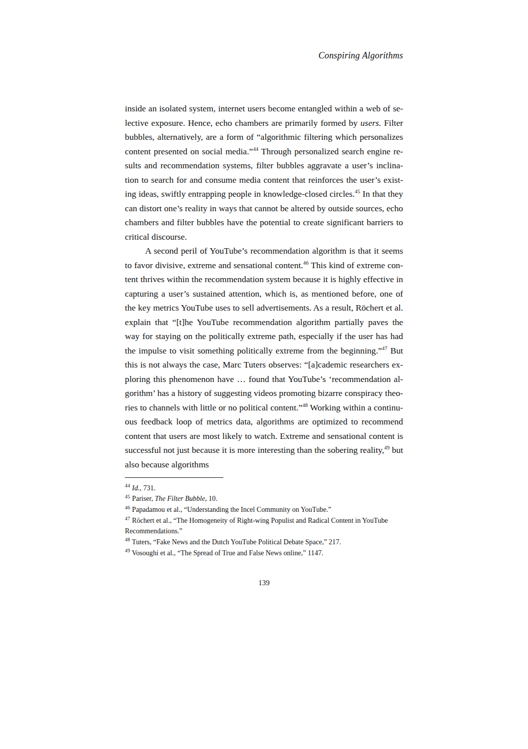Conspiring Algorithms
inside an isolated system, internet users become entangled within a web of selective exposure. Hence, echo chambers are primarily formed by users. Filter bubbles, alternatively, are a form of “algorithmic filtering which personalizes content presented on social media.”44 Through personalized search engine results and recommendation systems, filter bubbles aggravate a user’s inclination to search for and consume media content that reinforces the user’s existing ideas, swiftly entrapping people in knowledge-closed circles.45 In that they can distort one’s reality in ways that cannot be altered by outside sources, echo chambers and filter bubbles have the potential to create significant barriers to critical discourse.
A second peril of YouTube’s recommendation algorithm is that it seems to favor divisive, extreme and sensational content.46 This kind of extreme content thrives within the recommendation system because it is highly effective in capturing a user’s sustained attention, which is, as mentioned before, one of the key metrics YouTube uses to sell advertisements. As a result, Röchert et al. explain that “[t]he YouTube recommendation algorithm partially paves the way for staying on the politically extreme path, especially if the user has had the impulse to visit something politically extreme from the beginning.”47 But this is not always the case, Marc Tuters observes: “[a]cademic researchers exploring this phenomenon have … found that YouTube’s ‘recommendation algorithm’ has a history of suggesting videos promoting bizarre conspiracy theories to channels with little or no political content.”48 Working within a continuous feedback loop of metrics data, algorithms are optimized to recommend content that users are most likely to watch. Extreme and sensational content is successful not just because it is more interesting than the sobering reality,49 but also because algorithms
44 Id., 731.
45 Pariser, The Filter Bubble, 10.
46 Papadamou et al., “Understanding the Incel Community on YouTube.”
47 Röchert et al., “The Homogeneity of Right-wing Populist and Radical Content in YouTube Recommendations.”
48 Tuters, “Fake News and the Dutch YouTube Political Debate Space,” 217.
49 Vosoughi et al., “The Spread of True and False News online,” 1147.
139